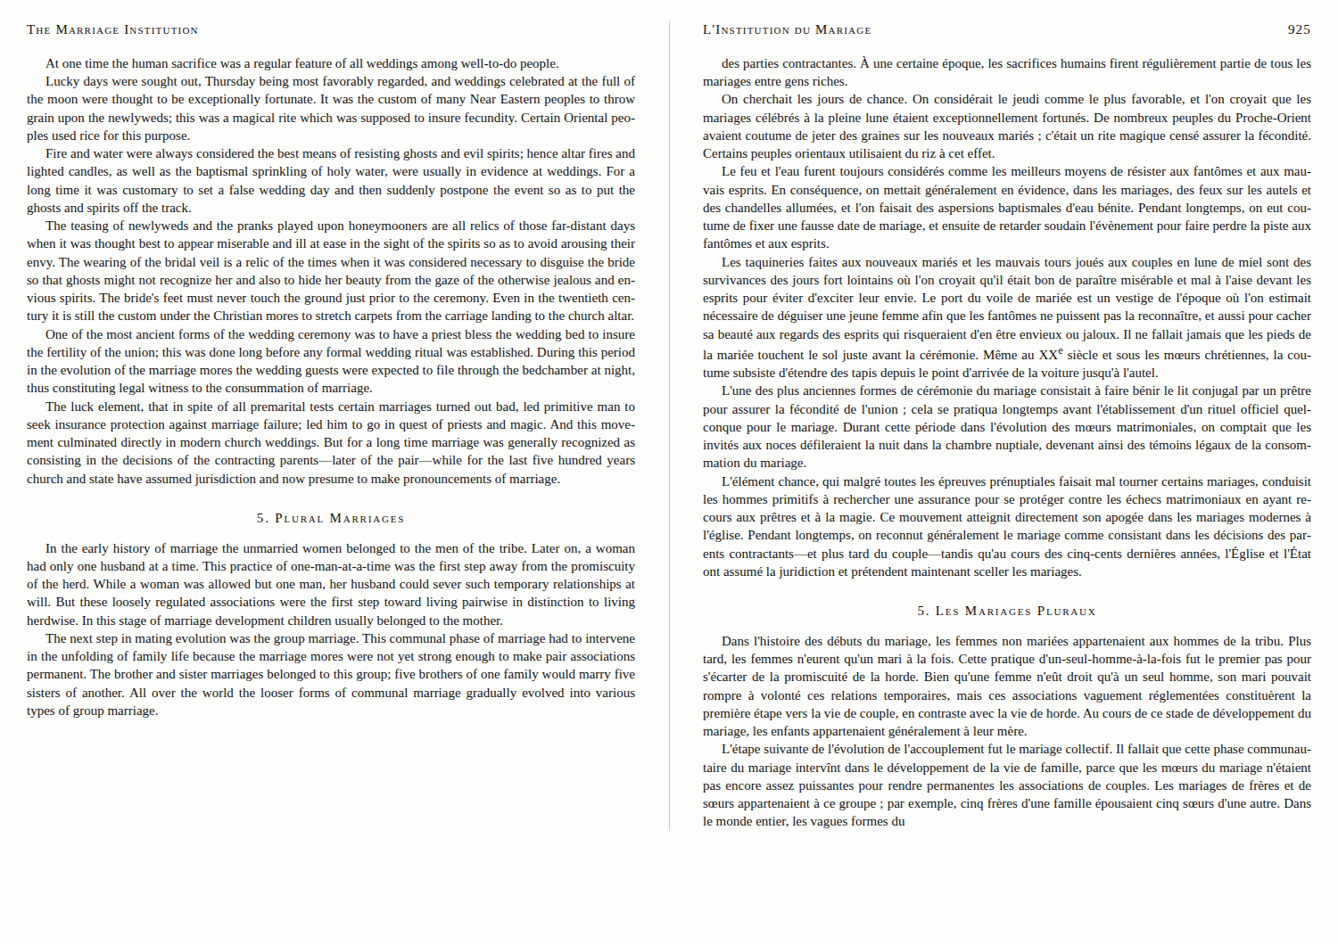The Marriage Institution
At one time the human sacrifice was a regular feature of all weddings among well-to-do people.
Lucky days were sought out, Thursday being most favorably regarded, and weddings celebrated at the full of the moon were thought to be exceptionally fortunate. It was the custom of many Near Eastern peoples to throw grain upon the newlyweds; this was a magical rite which was supposed to insure fecundity. Certain Oriental peoples used rice for this purpose.
Fire and water were always considered the best means of resisting ghosts and evil spirits; hence altar fires and lighted candles, as well as the baptismal sprinkling of holy water, were usually in evidence at weddings. For a long time it was customary to set a false wedding day and then suddenly postpone the event so as to put the ghosts and spirits off the track.
The teasing of newlyweds and the pranks played upon honeymooners are all relics of those far-distant days when it was thought best to appear miserable and ill at ease in the sight of the spirits so as to avoid arousing their envy. The wearing of the bridal veil is a relic of the times when it was considered necessary to disguise the bride so that ghosts might not recognize her and also to hide her beauty from the gaze of the otherwise jealous and envious spirits. The bride's feet must never touch the ground just prior to the ceremony. Even in the twentieth century it is still the custom under the Christian mores to stretch carpets from the carriage landing to the church altar.
One of the most ancient forms of the wedding ceremony was to have a priest bless the wedding bed to insure the fertility of the union; this was done long before any formal wedding ritual was established. During this period in the evolution of the marriage mores the wedding guests were expected to file through the bedchamber at night, thus constituting legal witness to the consummation of marriage.
The luck element, that in spite of all premarital tests certain marriages turned out bad, led primitive man to seek insurance protection against marriage failure; led him to go in quest of priests and magic. And this movement culminated directly in modern church weddings. But for a long time marriage was generally recognized as consisting in the decisions of the contracting parents—later of the pair—while for the last five hundred years church and state have assumed jurisdiction and now presume to make pronouncements of marriage.
5. Plural Marriages
In the early history of marriage the unmarried women belonged to the men of the tribe. Later on, a woman had only one husband at a time. This practice of one-man-at-a-time was the first step away from the promiscuity of the herd. While a woman was allowed but one man, her husband could sever such temporary relationships at will. But these loosely regulated associations were the first step toward living pairwise in distinction to living herdwise. In this stage of marriage development children usually belonged to the mother.
The next step in mating evolution was the group marriage. This communal phase of marriage had to intervene in the unfolding of family life because the marriage mores were not yet strong enough to make pair associations permanent. The brother and sister marriages belonged to this group; five brothers of one family would marry five sisters of another. All over the world the looser forms of communal marriage gradually evolved into various types of group marriage.
L'Institution du Mariage 925
des parties contractantes. À une certaine époque, les sacrifices humains firent régulièrement partie de tous les mariages entre gens riches.
On cherchait les jours de chance. On considérait le jeudi comme le plus favorable, et l'on croyait que les mariages célébrés à la pleine lune étaient exceptionnellement fortunés. De nombreux peuples du Proche-Orient avaient coutume de jeter des graines sur les nouveaux mariés ; c'était un rite magique censé assurer la fécondité. Certains peuples orientaux utilisaient du riz à cet effet.
Le feu et l'eau furent toujours considérés comme les meilleurs moyens de résister aux fantômes et aux mauvais esprits. En conséquence, on mettait généralement en évidence, dans les mariages, des feux sur les autels et des chandelles allumées, et l'on faisait des aspersions baptismales d'eau bénite. Pendant longtemps, on eut coutume de fixer une fausse date de mariage, et ensuite de retarder soudain l'évènement pour faire perdre la piste aux fantômes et aux esprits.
Les taquineries faites aux nouveaux mariés et les mauvais tours joués aux couples en lune de miel sont des survivances des jours fort lointains où l'on croyait qu'il était bon de paraître misérable et mal à l'aise devant les esprits pour éviter d'exciter leur envie. Le port du voile de mariée est un vestige de l'époque où l'on estimait nécessaire de déguiser une jeune femme afin que les fantômes ne puissent pas la reconnaître, et aussi pour cacher sa beauté aux regards des esprits qui risqueraient d'en être envieux ou jaloux. Il ne fallait jamais que les pieds de la mariée touchent le sol juste avant la cérémonie. Même au XXe siècle et sous les mœurs chrétiennes, la coutume subsiste d'étendre des tapis depuis le point d'arrivée de la voiture jusqu'à l'autel.
L'une des plus anciennes formes de cérémonie du mariage consistait à faire bénir le lit conjugal par un prêtre pour assurer la fécondité de l'union ; cela se pratiqua longtemps avant l'établissement d'un rituel officiel quelconque pour le mariage. Durant cette période dans l'évolution des mœurs matrimoniales, on comptait que les invités aux noces défileraient la nuit dans la chambre nuptiale, devenant ainsi des témoins légaux de la consommation du mariage.
L'élément chance, qui malgré toutes les épreuves prénuptiales faisait mal tourner certains mariages, conduisit les hommes primitifs à rechercher une assurance pour se protéger contre les échecs matrimoniaux en ayant recours aux prêtres et à la magie. Ce mouvement atteignit directement son apogée dans les mariages modernes à l'église. Pendant longtemps, on reconnut généralement le mariage comme consistant dans les décisions des parents contractants—et plus tard du couple—tandis qu'au cours des cinq-cents dernières années, l'Église et l'État ont assumé la juridiction et prétendent maintenant sceller les mariages.
5. Les Mariages Pluraux
Dans l'histoire des débuts du mariage, les femmes non mariées appartenaient aux hommes de la tribu. Plus tard, les femmes n'eurent qu'un mari à la fois. Cette pratique d'un-seul-homme-à-la-fois fut le premier pas pour s'écarter de la promiscuité de la horde. Bien qu'une femme n'eût droit qu'à un seul homme, son mari pouvait rompre à volonté ces relations temporaires, mais ces associations vaguement réglementées constituèrent la première étape vers la vie de couple, en contraste avec la vie de horde. Au cours de ce stade de développement du mariage, les enfants appartenaient généralement à leur mère.
L'étape suivante de l'évolution de l'accouplement fut le mariage collectif. Il fallait que cette phase communautaire du mariage intervînt dans le développement de la vie de famille, parce que les mœurs du mariage n'étaient pas encore assez puissantes pour rendre permanentes les associations de couples. Les mariages de frères et de sœurs appartenaient à ce groupe ; par exemple, cinq frères d'une famille épousaient cinq sœurs d'une autre. Dans le monde entier, les vagues formes du